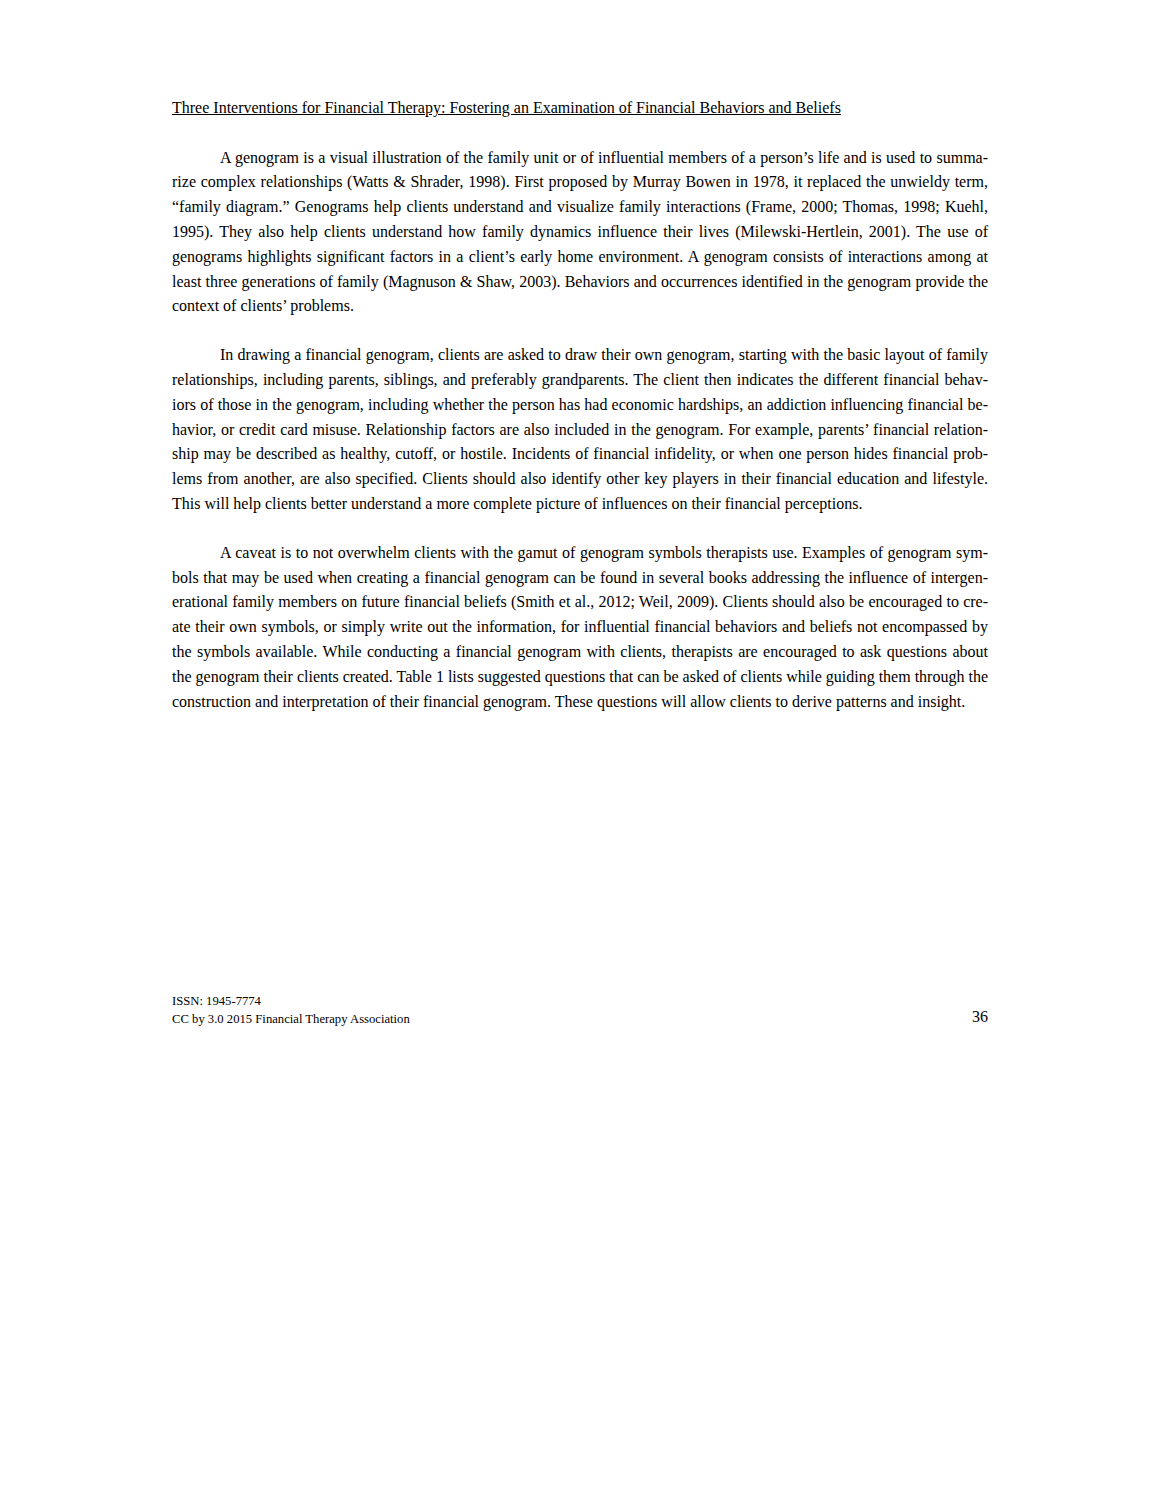Three Interventions for Financial Therapy: Fostering an Examination of Financial Behaviors and Beliefs
A genogram is a visual illustration of the family unit or of influential members of a person’s life and is used to summarize complex relationships (Watts & Shrader, 1998). First proposed by Murray Bowen in 1978, it replaced the unwieldy term, “family diagram.” Genograms help clients understand and visualize family interactions (Frame, 2000; Thomas, 1998; Kuehl, 1995). They also help clients understand how family dynamics influence their lives (Milewski-Hertlein, 2001). The use of genograms highlights significant factors in a client’s early home environment. A genogram consists of interactions among at least three generations of family (Magnuson & Shaw, 2003). Behaviors and occurrences identified in the genogram provide the context of clients’ problems.
In drawing a financial genogram, clients are asked to draw their own genogram, starting with the basic layout of family relationships, including parents, siblings, and preferably grandparents. The client then indicates the different financial behaviors of those in the genogram, including whether the person has had economic hardships, an addiction influencing financial behavior, or credit card misuse. Relationship factors are also included in the genogram. For example, parents’ financial relationship may be described as healthy, cutoff, or hostile. Incidents of financial infidelity, or when one person hides financial problems from another, are also specified. Clients should also identify other key players in their financial education and lifestyle. This will help clients better understand a more complete picture of influences on their financial perceptions.
A caveat is to not overwhelm clients with the gamut of genogram symbols therapists use. Examples of genogram symbols that may be used when creating a financial genogram can be found in several books addressing the influence of intergenerational family members on future financial beliefs (Smith et al., 2012; Weil, 2009). Clients should also be encouraged to create their own symbols, or simply write out the information, for influential financial behaviors and beliefs not encompassed by the symbols available. While conducting a financial genogram with clients, therapists are encouraged to ask questions about the genogram their clients created. Table 1 lists suggested questions that can be asked of clients while guiding them through the construction and interpretation of their financial genogram. These questions will allow clients to derive patterns and insight.
ISSN: 1945-7774
CC by 3.0 2015 Financial Therapy Association
36